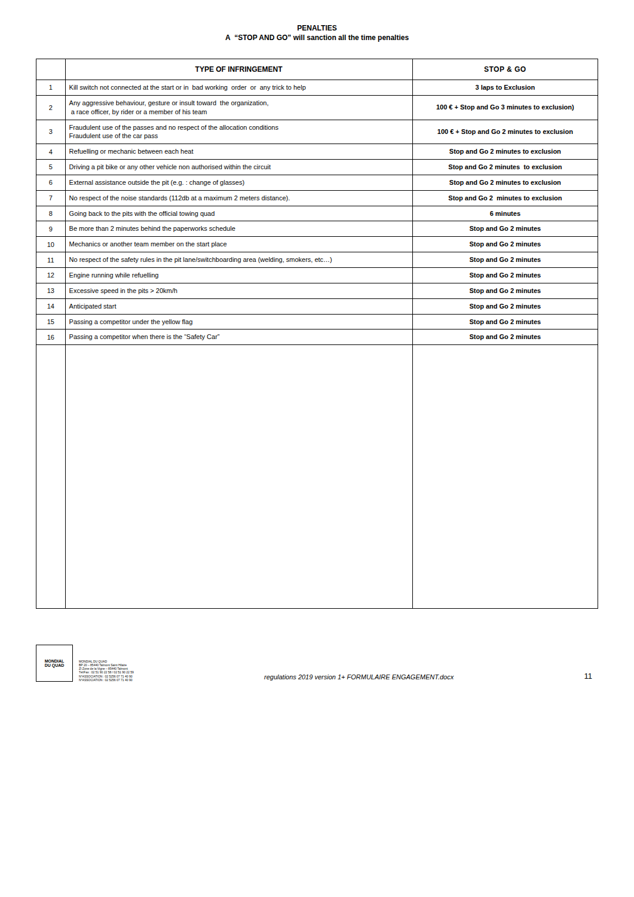PENALTIES
A “STOP AND GO” will sanction all the time penalties
| | TYPE OF INFRINGEMENT | STOP & GO |
| --- | --- | --- |
| 1 | Kill switch not connected at the start or in bad working order or any trick to help | 3 laps to Exclusion |
| 2 | Any aggressive behaviour, gesture or insult toward the organization, a race officer, by rider or a member of his team | 100 € + Stop and Go 3 minutes to exclusion) |
| 3 | Fraudulent use of the passes and no respect of the allocation conditions Fraudulent use of the car pass | 100 € + Stop and Go 2 minutes to exclusion |
| 4 | Refuelling or mechanic between each heat | Stop and Go 2 minutes to exclusion |
| 5 | Driving a pit bike or any other vehicle non authorised within the circuit | Stop and Go 2 minutes to exclusion |
| 6 | External assistance outside the pit (e.g. : change of glasses) | Stop and Go 2 minutes to exclusion |
| 7 | No respect of the noise standards (112db at a maximum 2 meters distance). | Stop and Go 2 minutes to exclusion |
| 8 | Going back to the pits with the official towing quad | 6 minutes |
| 9 | Be more than 2 minutes behind the paperworks schedule | Stop and Go 2 minutes |
| 10 | Mechanics or another team member on the start place | Stop and Go 2 minutes |
| 11 | No respect of the safety rules in the pit lane/switchboarding area (welding, smokers, etc…) | Stop and Go 2 minutes |
| 12 | Engine running while refuelling | Stop and Go 2 minutes |
| 13 | Excessive speed in the pits > 20km/h | Stop and Go 2 minutes |
| 14 | Anticipated start | Stop and Go 2 minutes |
| 15 | Passing a competitor under the yellow flag | Stop and Go 2 minutes |
| 16 | Passing a competitor when there is the “Safety Car” | Stop and Go 2 minutes |
MONDIAL
DU QUAD
MONDIAL DU QUAD
BP 20 – 85440 Talmont Saint Hilaire
ZI Zone de la Vigne – 85440 Talmont
Tél/Fax : 02 51 90 22 58 / 02 51 90 22 59
N°ASSOCIATION : 02 5256 07 71 40 90
N°ASSOCIATION : 02 5256 07 71 40 90
regulations 2019 version 1+ FORMULAIRE ENGAGEMENT.docx
11